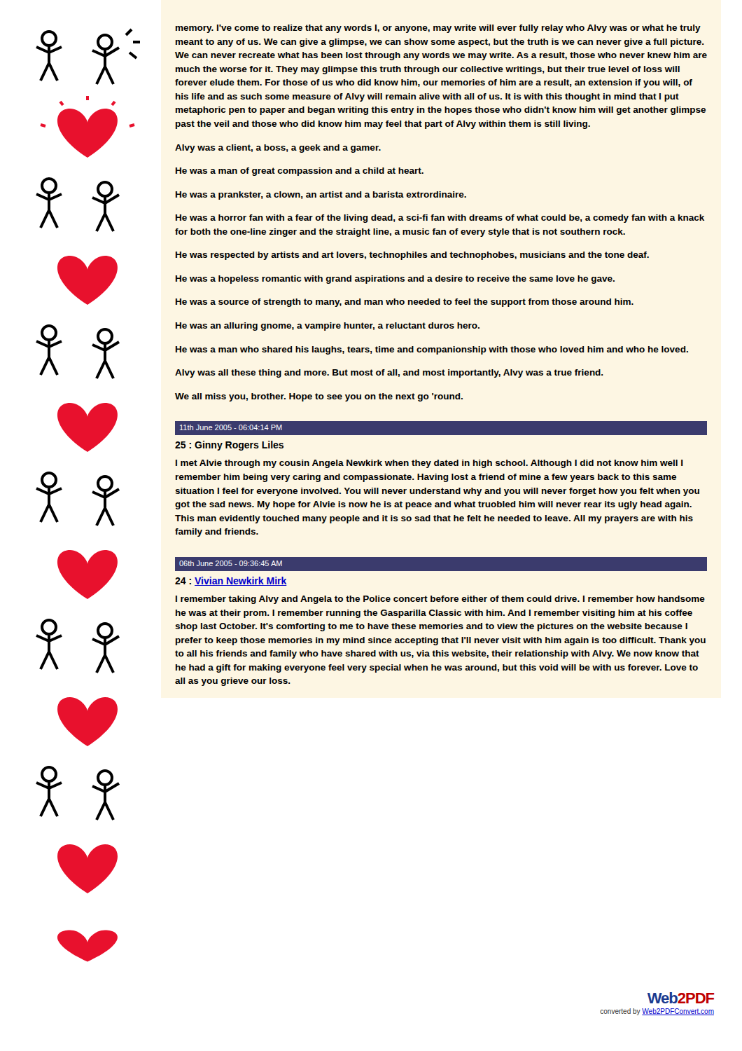memory. I've come to realize that any words I, or anyone, may write will ever fully relay who Alvy was or what he truly meant to any of us. We can give a glimpse, we can show some aspect, but the truth is we can never give a full picture. We can never recreate what has been lost through any words we may write. As a result, those who never knew him are much the worse for it. They may glimpse this truth through our collective writings, but their true level of loss will forever elude them. For those of us who did know him, our memories of him are a result, an extension if you will, of his life and as such some measure of Alvy will remain alive with all of us. It is with this thought in mind that I put metaphoric pen to paper and began writing this entry in the hopes those who didn't know him will get another glimpse past the veil and those who did know him may feel that part of Alvy within them is still living.
Alvy was a client, a boss, a geek and a gamer.
He was a man of great compassion and a child at heart.
He was a prankster, a clown, an artist and a barista extrordinaire.
He was a horror fan with a fear of the living dead, a sci-fi fan with dreams of what could be, a comedy fan with a knack for both the one-line zinger and the straight line, a music fan of every style that is not southern rock.
He was respected by artists and art lovers, technophiles and technophobes, musicians and the tone deaf.
He was a hopeless romantic with grand aspirations and a desire to receive the same love he gave.
He was a source of strength to many, and man who needed to feel the support from those around him.
He was an alluring gnome, a vampire hunter, a reluctant duros hero.
He was a man who shared his laughs, tears, time and companionship with those who loved him and who he loved.
Alvy was all these thing and more. But most of all, and most importantly, Alvy was a true friend.
We all miss you, brother. Hope to see you on the next go 'round.
11th June 2005 - 06:04:14 PM
25 : Ginny Rogers Liles
I met Alvie through my cousin Angela Newkirk when they dated in high school. Although I did not know him well I remember him being very caring and compassionate. Having lost a friend of mine a few years back to this same situation I feel for everyone involved. You will never understand why and you will never forget how you felt when you got the sad news. My hope for Alvie is now he is at peace and what truobled him will never rear its ugly head again. This man evidently touched many people and it is so sad that he felt he needed to leave. All my prayers are with his family and friends.
06th June 2005 - 09:36:45 AM
24 : Vivian Newkirk Mirk
I remember taking Alvy and Angela to the Police concert before either of them could drive. I remember how handsome he was at their prom. I remember running the Gasparilla Classic with him. And I remember visiting him at his coffee shop last October. It's comforting to me to have these memories and to view the pictures on the website because I prefer to keep those memories in my mind since accepting that I'll never visit with him again is too difficult. Thank you to all his friends and family who have shared with us, via this website, their relationship with Alvy. We now know that he had a gift for making everyone feel very special when he was around, but this void will be with us forever. Love to all as you grieve our loss.
Web2PDF
converted by Web2PDFConvert.com